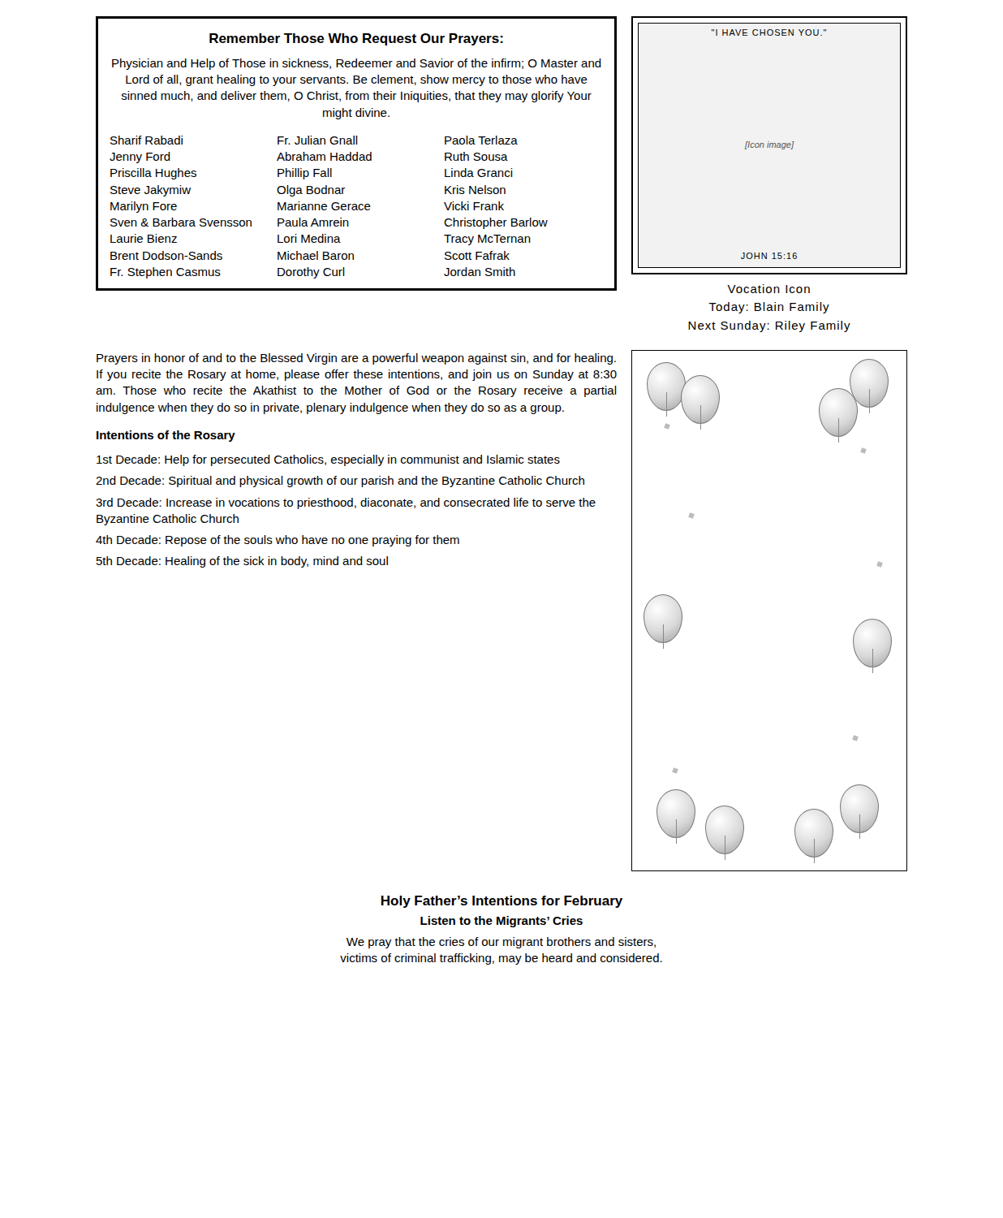Remember Those Who Request Our Prayers:
Physician and Help of Those in sickness, Redeemer and Savior of the infirm; O Master and Lord of all, grant healing to your servants. Be clement, show mercy to those who have sinned much, and deliver them, O Christ, from their Iniquities, that they may glorify Your might divine.
Sharif Rabadi
Jenny Ford
Priscilla Hughes
Steve Jakymiw
Marilyn Fore
Sven & Barbara Svensson
Laurie Bienz
Brent Dodson-Sands
Fr. Stephen Casmus
Fr. Julian Gnall
Abraham Haddad
Phillip Fall
Olga Bodnar
Marianne Gerace
Paula Amrein
Lori Medina
Michael Baron
Dorothy Curl
Paola Terlaza
Ruth Sousa
Linda Granci
Kris Nelson
Vicki Frank
Christopher Barlow
Tracy McTernan
Scott Fafrak
Jordan Smith
"I HAVE CHOSEN YOU."
[Icon image]
JOHN 15:16
Vocation Icon
Today: Blain Family
Next Sunday: Riley Family
Prayers in honor of and to the Blessed Virgin are a powerful weapon against sin, and for healing. If you recite the Rosary at home, please offer these intentions, and join us on Sunday at 8:30 am. Those who recite the Akathist to the Mother of God or the Rosary receive a partial indulgence when they do so in private, plenary indulgence when they do so as a group.
Intentions of the Rosary
1st Decade: Help for persecuted Catholics, especially in communist and Islamic states
2nd Decade: Spiritual and physical growth of our parish and the Byzantine Catholic Church
3rd Decade: Increase in vocations to priesthood, diaconate, and consecrated life to serve the Byzantine Catholic Church
4th Decade: Repose of the souls who have no one praying for them
5th Decade: Healing of the sick in body, mind and soul
Holy Father’s Intentions for February
Listen to the Migrants’ Cries
We pray that the cries of our migrant brothers and sisters,
victims of criminal trafficking, may be heard and considered.